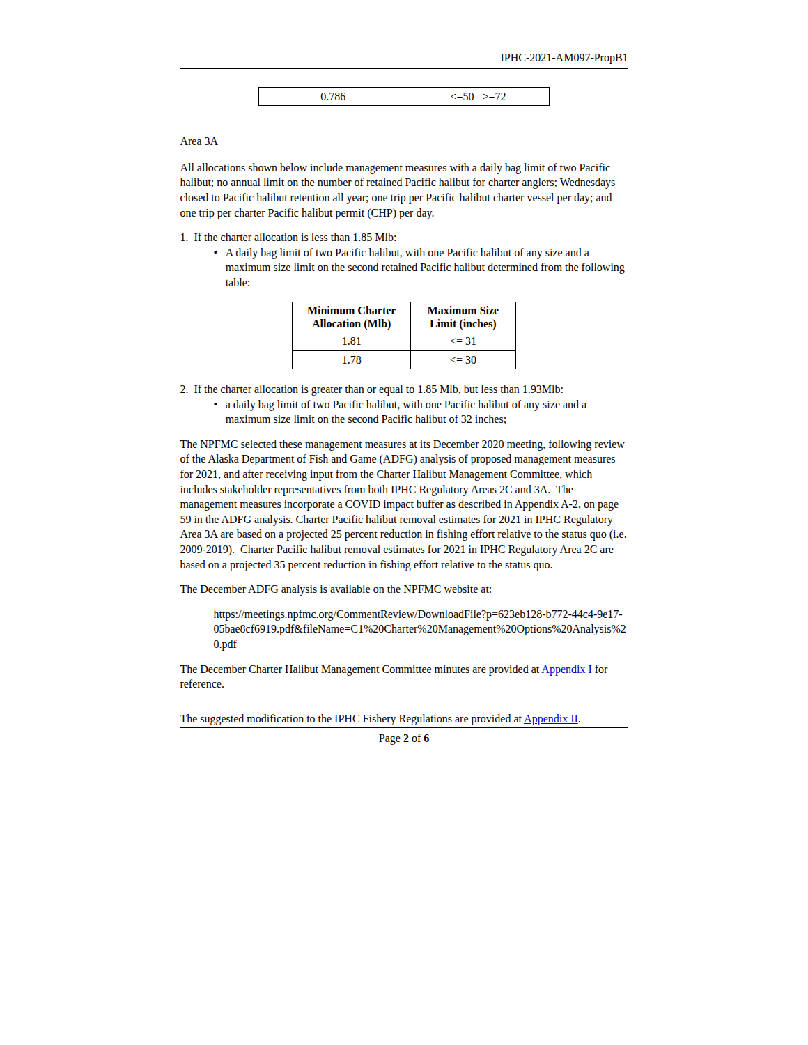IPHC-2021-AM097-PropB1
| 0.786 | <=50 >=72 |
Area 3A
All allocations shown below include management measures with a daily bag limit of two Pacific halibut; no annual limit on the number of retained Pacific halibut for charter anglers; Wednesdays closed to Pacific halibut retention all year; one trip per Pacific halibut charter vessel per day; and one trip per charter Pacific halibut permit (CHP) per day.
1. If the charter allocation is less than 1.85 Mlb:
A daily bag limit of two Pacific halibut, with one Pacific halibut of any size and a maximum size limit on the second retained Pacific halibut determined from the following table:
| Minimum Charter Allocation (Mlb) | Maximum Size Limit (inches) |
| --- | --- |
| 1.81 | <= 31 |
| 1.78 | <= 30 |
2. If the charter allocation is greater than or equal to 1.85 Mlb, but less than 1.93Mlb:
a daily bag limit of two Pacific halibut, with one Pacific halibut of any size and a maximum size limit on the second Pacific halibut of 32 inches;
The NPFMC selected these management measures at its December 2020 meeting, following review of the Alaska Department of Fish and Game (ADFG) analysis of proposed management measures for 2021, and after receiving input from the Charter Halibut Management Committee, which includes stakeholder representatives from both IPHC Regulatory Areas 2C and 3A. The management measures incorporate a COVID impact buffer as described in Appendix A-2, on page 59 in the ADFG analysis. Charter Pacific halibut removal estimates for 2021 in IPHC Regulatory Area 3A are based on a projected 25 percent reduction in fishing effort relative to the status quo (i.e. 2009-2019). Charter Pacific halibut removal estimates for 2021 in IPHC Regulatory Area 2C are based on a projected 35 percent reduction in fishing effort relative to the status quo.
The December ADFG analysis is available on the NPFMC website at:
https://meetings.npfmc.org/CommentReview/DownloadFile?p=623eb128-b772-44c4-9e17-05bae8cf6919.pdf&fileName=C1%20Charter%20Management%20Options%20Analysis%20.pdf
The December Charter Halibut Management Committee minutes are provided at Appendix I for reference.
The suggested modification to the IPHC Fishery Regulations are provided at Appendix II.
Page 2 of 6